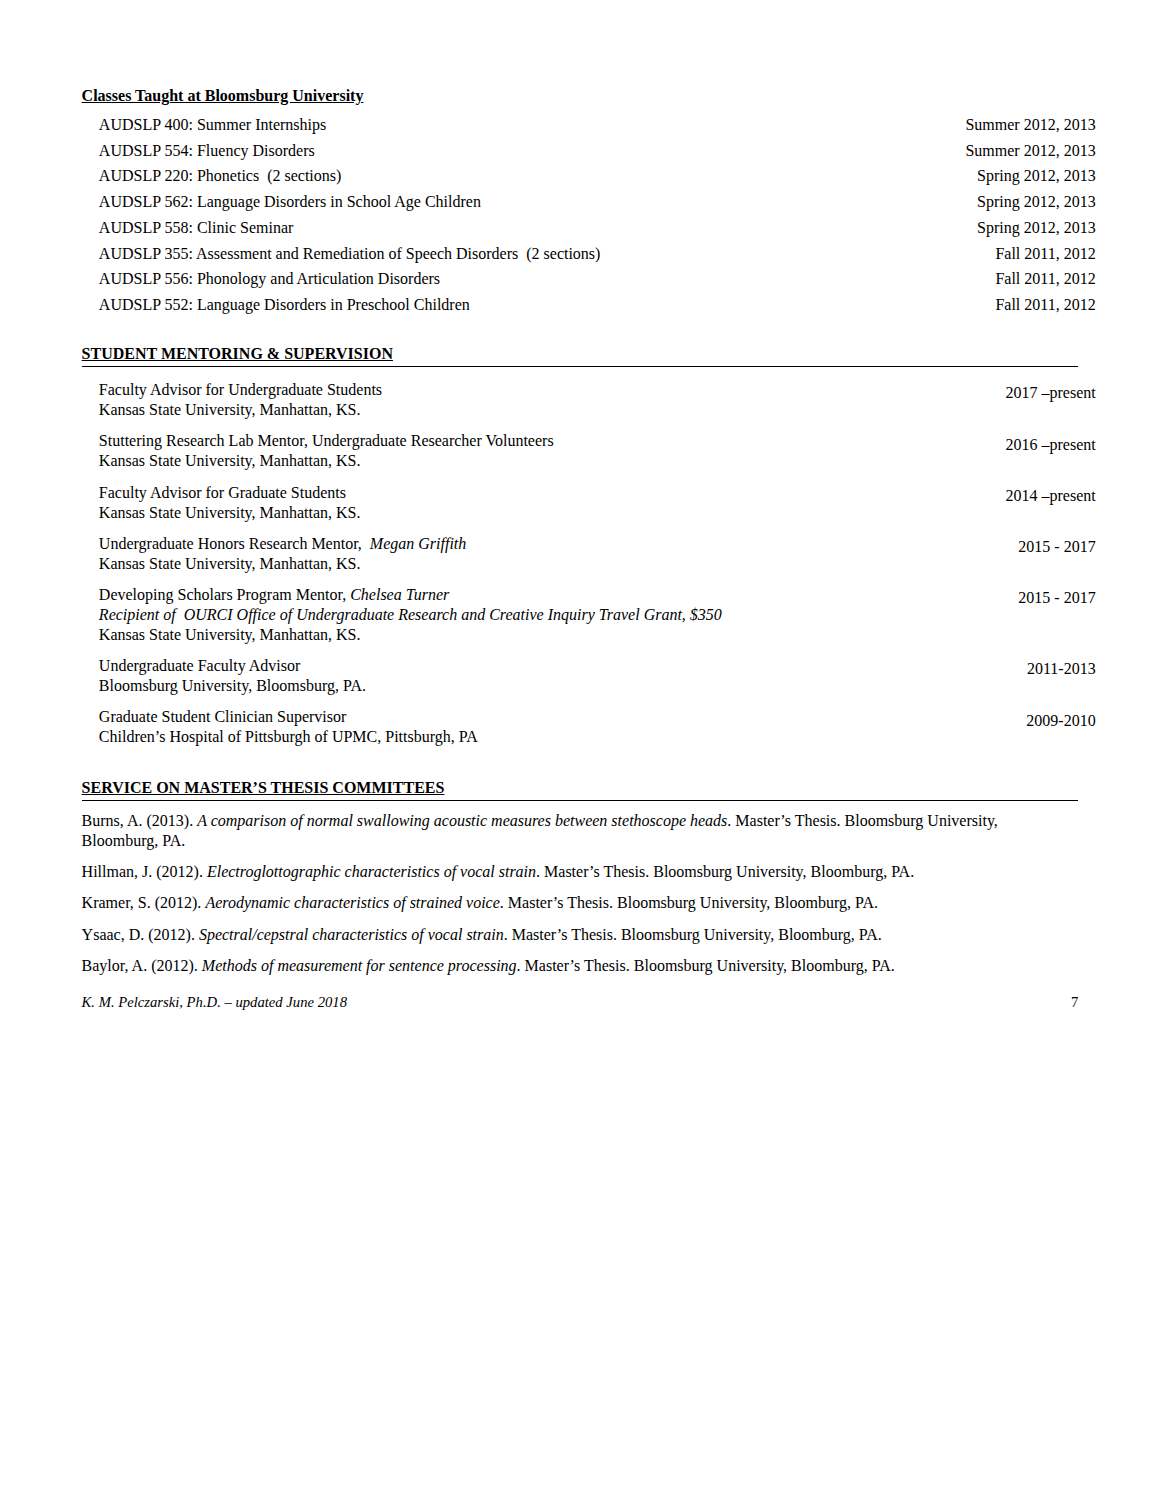Classes Taught at Bloomsburg University
| AUDSLP 400: Summer Internships | Summer 2012, 2013 |
| AUDSLP 554: Fluency Disorders | Summer 2012, 2013 |
| AUDSLP 220: Phonetics (2 sections) | Spring 2012, 2013 |
| AUDSLP 562: Language Disorders in School Age Children | Spring 2012, 2013 |
| AUDSLP 558: Clinic Seminar | Spring 2012, 2013 |
| AUDSLP 355: Assessment and Remediation of Speech Disorders (2 sections) | Fall 2011, 2012 |
| AUDSLP 556: Phonology and Articulation Disorders | Fall 2011, 2012 |
| AUDSLP 552: Language Disorders in Preschool Children | Fall 2011, 2012 |
STUDENT MENTORING & SUPERVISION
| Faculty Advisor for Undergraduate Students Kansas State University, Manhattan, KS. | 2017 –present |
| Stuttering Research Lab Mentor, Undergraduate Researcher Volunteers Kansas State University, Manhattan, KS. | 2016 –present |
| Faculty Advisor for Graduate Students Kansas State University, Manhattan, KS. | 2014 –present |
| Undergraduate Honors Research Mentor, Megan Griffith Kansas State University, Manhattan, KS. | 2015 - 2017 |
| Developing Scholars Program Mentor, Chelsea Turner Recipient of OURCI Office of Undergraduate Research and Creative Inquiry Travel Grant, $350 Kansas State University, Manhattan, KS. | 2015 - 2017 |
| Undergraduate Faculty Advisor Bloomsburg University, Bloomsburg, PA. | 2011-2013 |
| Graduate Student Clinician Supervisor Children’s Hospital of Pittsburgh of UPMC, Pittsburgh, PA | 2009-2010 |
SERVICE ON MASTER’S THESIS COMMITTEES
Burns, A. (2013). A comparison of normal swallowing acoustic measures between stethoscope heads. Master’s Thesis. Bloomsburg University, Bloomburg, PA.
Hillman, J. (2012). Electroglottographic characteristics of vocal strain. Master’s Thesis. Bloomsburg University, Bloomburg, PA.
Kramer, S. (2012). Aerodynamic characteristics of strained voice. Master’s Thesis. Bloomsburg University, Bloomburg, PA.
Ysaac, D. (2012). Spectral/cepstral characteristics of vocal strain. Master’s Thesis. Bloomsburg University, Bloomburg, PA.
Baylor, A. (2012). Methods of measurement for sentence processing. Master’s Thesis. Bloomsburg University, Bloomburg, PA.
K. M. Pelczarski, Ph.D. – updated June 2018 7